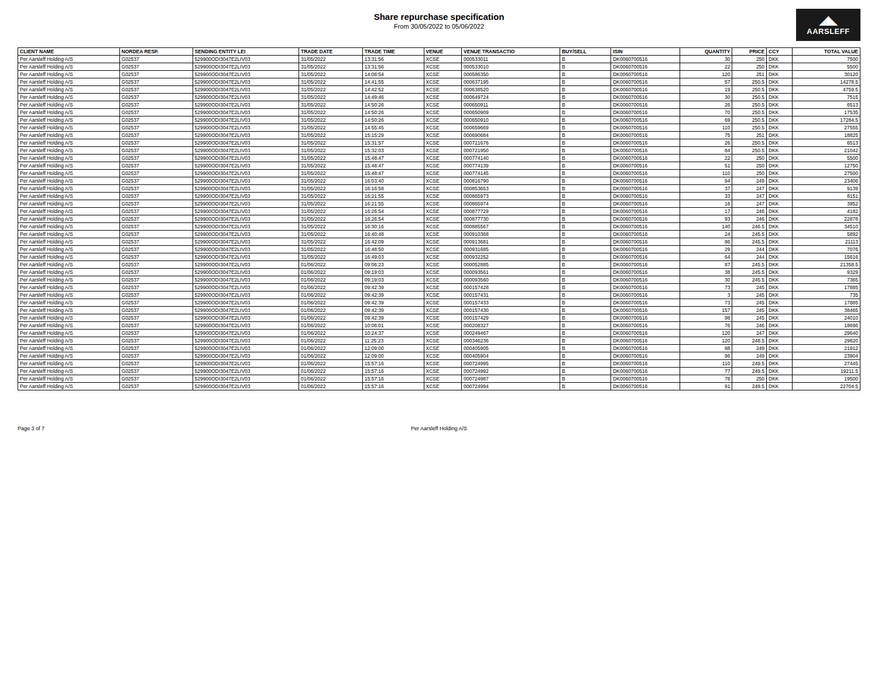◢◣AARSLEFF
Share repurchase specification
From 30/05/2022 to 05/06/2022
| CLIENT NAME | NORDEA RESP. | SENDING ENTITY LEI | TRADE DATE | TRADE TIME | VENUE | VENUE TRANSACTIO | BUY/SELL | ISIN | QUANTITY | PRICE | CCY | TOTAL VALUE |
| --- | --- | --- | --- | --- | --- | --- | --- | --- | --- | --- | --- | --- |
| Per Aarsleff Holding A/S | G02537 | 529900ODI3047E2LIV03 | 31/05/2022 | 13:31:56 | XCSE | 000533011 | B | DK0060700516 | 30 | 250 | DKK | 7500 |
| Per Aarsleff Holding A/S | G02537 | 529900ODI3047E2LIV03 | 31/05/2022 | 13:31:56 | XCSE | 000533010 | B | DK0060700516 | 22 | 250 | DKK | 5500 |
| Per Aarsleff Holding A/S | G02537 | 529900ODI3047E2LIV03 | 31/05/2022 | 14:08:54 | XCSE | 000586350 | B | DK0060700516 | 120 | 251 | DKK | 30120 |
| Per Aarsleff Holding A/S | G02537 | 529900ODI3047E2LIV03 | 31/05/2022 | 14:41:55 | XCSE | 000637195 | B | DK0060700516 | 57 | 250.5 | DKK | 14278.5 |
| Per Aarsleff Holding A/S | G02537 | 529900ODI3047E2LIV03 | 31/05/2022 | 14:42:52 | XCSE | 000638520 | B | DK0060700516 | 19 | 250.5 | DKK | 4759.5 |
| Per Aarsleff Holding A/S | G02537 | 529900ODI3047E2LIV03 | 31/05/2022 | 14:49:46 | XCSE | 000649724 | B | DK0060700516 | 30 | 250.5 | DKK | 7515 |
| Per Aarsleff Holding A/S | G02537 | 529900ODI3047E2LIV03 | 31/05/2022 | 14:50:26 | XCSE | 000650911 | B | DK0060700516 | 26 | 250.5 | DKK | 6513 |
| Per Aarsleff Holding A/S | G02537 | 529900ODI3047E2LIV03 | 31/05/2022 | 14:50:26 | XCSE | 000650909 | B | DK0060700516 | 70 | 250.5 | DKK | 17535 |
| Per Aarsleff Holding A/S | G02537 | 529900ODI3047E2LIV03 | 31/05/2022 | 14:50:26 | XCSE | 000650910 | B | DK0060700516 | 69 | 250.5 | DKK | 17284.5 |
| Per Aarsleff Holding A/S | G02537 | 529900ODI3047E2LIV03 | 31/05/2022 | 14:55:45 | XCSE | 000659669 | B | DK0060700516 | 110 | 250.5 | DKK | 27555 |
| Per Aarsleff Holding A/S | G02537 | 529900ODI3047E2LIV03 | 31/05/2022 | 15:15:29 | XCSE | 000690684 | B | DK0060700516 | 75 | 251 | DKK | 18825 |
| Per Aarsleff Holding A/S | G02537 | 529900ODI3047E2LIV03 | 31/05/2022 | 15:31:57 | XCSE | 000721676 | B | DK0060700516 | 26 | 250.5 | DKK | 6513 |
| Per Aarsleff Holding A/S | G02537 | 529900ODI3047E2LIV03 | 31/05/2022 | 15:32:03 | XCSE | 000721950 | B | DK0060700516 | 84 | 250.5 | DKK | 21042 |
| Per Aarsleff Holding A/S | G02537 | 529900ODI3047E2LIV03 | 31/05/2022 | 15:48:47 | XCSE | 000774140 | B | DK0060700516 | 22 | 250 | DKK | 5500 |
| Per Aarsleff Holding A/S | G02537 | 529900ODI3047E2LIV03 | 31/05/2022 | 15:48:47 | XCSE | 000774139 | B | DK0060700516 | 51 | 250 | DKK | 12750 |
| Per Aarsleff Holding A/S | G02537 | 529900ODI3047E2LIV03 | 31/05/2022 | 15:48:47 | XCSE | 000774145 | B | DK0060700516 | 110 | 250 | DKK | 27500 |
| Per Aarsleff Holding A/S | G02537 | 529900ODI3047E2LIV03 | 31/05/2022 | 16:03:40 | XCSE | 000816790 | B | DK0060700516 | 94 | 249 | DKK | 23406 |
| Per Aarsleff Holding A/S | G02537 | 529900ODI3047E2LIV03 | 31/05/2022 | 16:16:58 | XCSE | 000853653 | B | DK0060700516 | 37 | 247 | DKK | 9139 |
| Per Aarsleff Holding A/S | G02537 | 529900ODI3047E2LIV03 | 31/05/2022 | 16:21:55 | XCSE | 000865973 | B | DK0060700516 | 33 | 247 | DKK | 8151 |
| Per Aarsleff Holding A/S | G02537 | 529900ODI3047E2LIV03 | 31/05/2022 | 16:21:55 | XCSE | 000865974 | B | DK0060700516 | 16 | 247 | DKK | 3952 |
| Per Aarsleff Holding A/S | G02537 | 529900ODI3047E2LIV03 | 31/05/2022 | 16:26:54 | XCSE | 000877729 | B | DK0060700516 | 17 | 246 | DKK | 4182 |
| Per Aarsleff Holding A/S | G02537 | 529900ODI3047E2LIV03 | 31/05/2022 | 16:26:54 | XCSE | 000877730 | B | DK0060700516 | 93 | 246 | DKK | 22878 |
| Per Aarsleff Holding A/S | G02537 | 529900ODI3047E2LIV03 | 31/05/2022 | 16:30:16 | XCSE | 000885567 | B | DK0060700516 | 140 | 246.5 | DKK | 34510 |
| Per Aarsleff Holding A/S | G02537 | 529900ODI3047E2LIV03 | 31/05/2022 | 16:40:48 | XCSE | 000910368 | B | DK0060700516 | 24 | 245.5 | DKK | 5892 |
| Per Aarsleff Holding A/S | G02537 | 529900ODI3047E2LIV03 | 31/05/2022 | 16:42:09 | XCSE | 000913681 | B | DK0060700516 | 86 | 245.5 | DKK | 21113 |
| Per Aarsleff Holding A/S | G02537 | 529900ODI3047E2LIV03 | 31/05/2022 | 16:48:50 | XCSE | 000931685 | B | DK0060700516 | 29 | 244 | DKK | 7076 |
| Per Aarsleff Holding A/S | G02537 | 529900ODI3047E2LIV03 | 31/05/2022 | 16:49:03 | XCSE | 000932252 | B | DK0060700516 | 64 | 244 | DKK | 15616 |
| Per Aarsleff Holding A/S | G02537 | 529900ODI3047E2LIV03 | 01/06/2022 | 09:06:23 | XCSE | 000052885 | B | DK0060700516 | 87 | 245.5 | DKK | 21358.5 |
| Per Aarsleff Holding A/S | G02537 | 529900ODI3047E2LIV03 | 01/06/2022 | 09:19:03 | XCSE | 000093561 | B | DK0060700516 | 38 | 245.5 | DKK | 9329 |
| Per Aarsleff Holding A/S | G02537 | 529900ODI3047E2LIV03 | 01/06/2022 | 09:19:03 | XCSE | 000093560 | B | DK0060700516 | 30 | 245.5 | DKK | 7365 |
| Per Aarsleff Holding A/S | G02537 | 529900ODI3047E2LIV03 | 01/06/2022 | 09:42:39 | XCSE | 000157428 | B | DK0060700516 | 73 | 245 | DKK | 17885 |
| Per Aarsleff Holding A/S | G02537 | 529900ODI3047E2LIV03 | 01/06/2022 | 09:42:39 | XCSE | 000157431 | B | DK0060700516 | 3 | 245 | DKK | 735 |
| Per Aarsleff Holding A/S | G02537 | 529900ODI3047E2LIV03 | 01/06/2022 | 09:42:39 | XCSE | 000157433 | B | DK0060700516 | 73 | 245 | DKK | 17885 |
| Per Aarsleff Holding A/S | G02537 | 529900ODI3047E2LIV03 | 01/06/2022 | 09:42:39 | XCSE | 000157430 | B | DK0060700516 | 157 | 245 | DKK | 38465 |
| Per Aarsleff Holding A/S | G02537 | 529900ODI3047E2LIV03 | 01/06/2022 | 09:42:39 | XCSE | 000157429 | B | DK0060700516 | 98 | 245 | DKK | 24010 |
| Per Aarsleff Holding A/S | G02537 | 529900ODI3047E2LIV03 | 01/06/2022 | 10:06:01 | XCSE | 000208327 | B | DK0060700516 | 76 | 246 | DKK | 18696 |
| Per Aarsleff Holding A/S | G02537 | 529900ODI3047E2LIV03 | 01/06/2022 | 10:24:37 | XCSE | 000249467 | B | DK0060700516 | 120 | 247 | DKK | 29640 |
| Per Aarsleff Holding A/S | G02537 | 529900ODI3047E2LIV03 | 01/06/2022 | 11:25:23 | XCSE | 000346236 | B | DK0060700516 | 120 | 248.5 | DKK | 29820 |
| Per Aarsleff Holding A/S | G02537 | 529900ODI3047E2LIV03 | 01/06/2022 | 12:09:00 | XCSE | 000405905 | B | DK0060700516 | 88 | 249 | DKK | 21912 |
| Per Aarsleff Holding A/S | G02537 | 529900ODI3047E2LIV03 | 01/06/2022 | 12:09:00 | XCSE | 000405904 | B | DK0060700516 | 96 | 249 | DKK | 23904 |
| Per Aarsleff Holding A/S | G02537 | 529900ODI3047E2LIV03 | 01/06/2022 | 15:57:16 | XCSE | 000724995 | B | DK0060700516 | 110 | 249.5 | DKK | 27445 |
| Per Aarsleff Holding A/S | G02537 | 529900ODI3047E2LIV03 | 01/06/2022 | 15:57:16 | XCSE | 000724992 | B | DK0060700516 | 77 | 249.5 | DKK | 19211.5 |
| Per Aarsleff Holding A/S | G02537 | 529900ODI3047E2LIV03 | 01/06/2022 | 15:57:16 | XCSE | 000724987 | B | DK0060700516 | 78 | 250 | DKK | 19500 |
| Per Aarsleff Holding A/S | G02537 | 529900ODI3047E2LIV03 | 01/06/2022 | 15:57:16 | XCSE | 000724994 | B | DK0060700516 | 91 | 249.5 | DKK | 22704.5 |
Page 3 of 7
Per Aarsleff Holding A/S